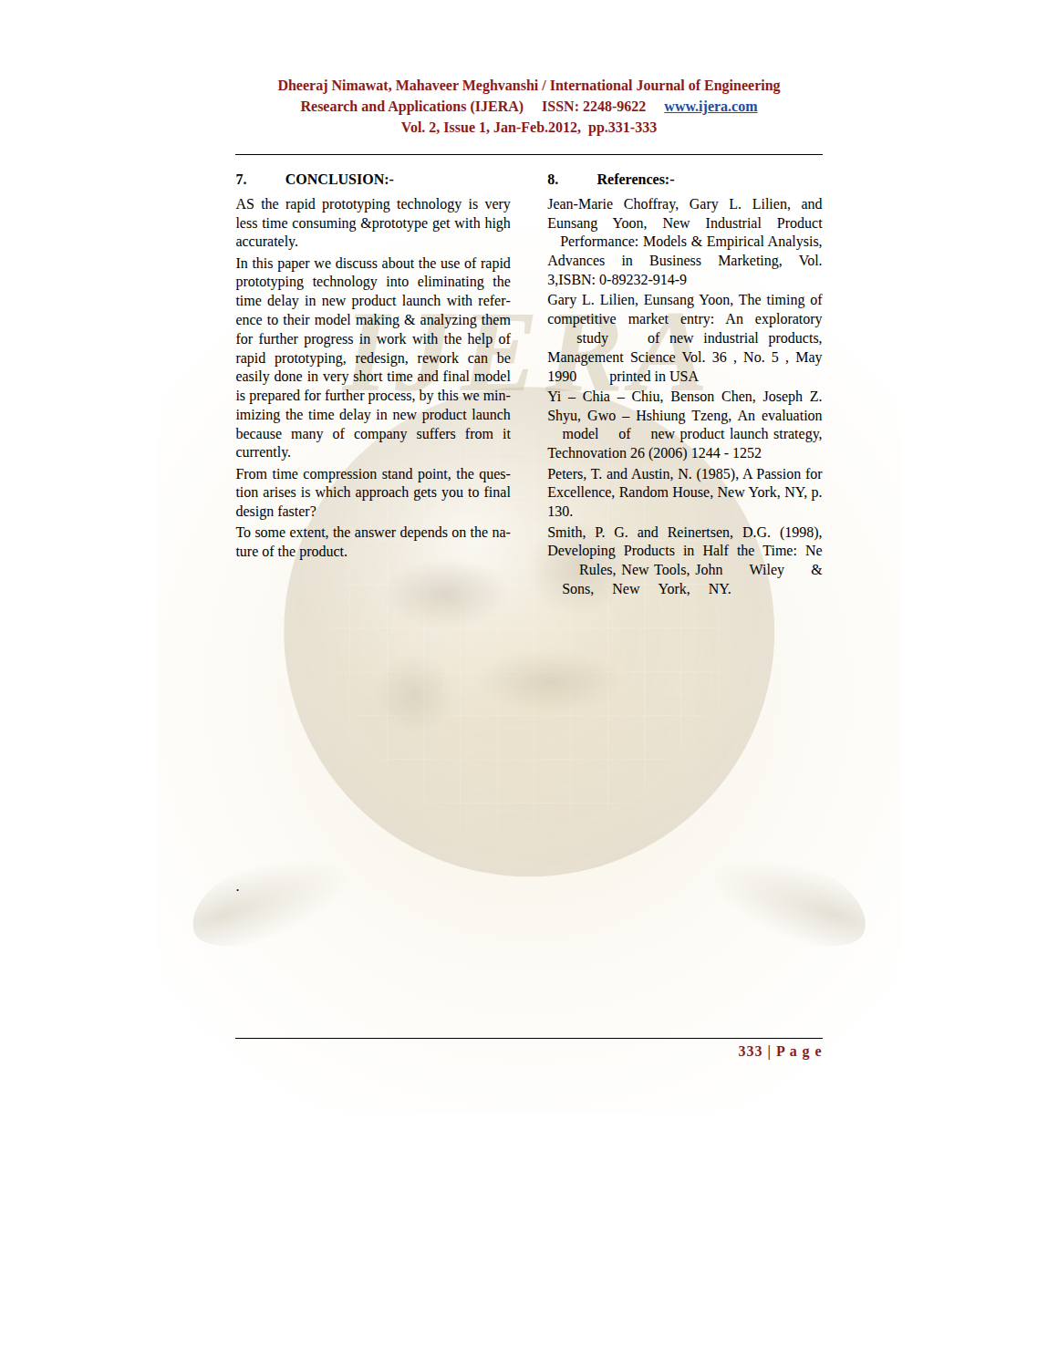Dheeraj Nimawat, Mahaveer Meghvanshi / International Journal of Engineering Research and Applications (IJERA) ISSN: 2248-9622 www.ijera.com Vol. 2, Issue 1, Jan-Feb.2012, pp.331-333
IJERA
7. CONCLUSION:-
AS the rapid prototyping technology is very less time consuming &prototype get with high accurately.
In this paper we discuss about the use of rapid prototyping technology into eliminating the time delay in new product launch with reference to their model making & analyzing them for further progress in work with the help of rapid prototyping, redesign, rework can be easily done in very short time and final model is prepared for further process, by this we minimizing the time delay in new product launch because many of company suffers from it currently.
From time compression stand point, the question arises is which approach gets you to final design faster?
To some extent, the answer depends on the nature of the product.
.
8. References:-
Jean-Marie Choffray, Gary L. Lilien, and Eunsang Yoon, New Industrial Product Performance: Models & Empirical Analysis, Advances in Business Marketing, Vol. 3,ISBN: 0-89232-914-9
Gary L. Lilien, Eunsang Yoon, The timing of competitive market entry: An exploratory study of new industrial products, Management Science Vol. 36 , No. 5 , May 1990 printed in USA
Yi – Chia – Chiu, Benson Chen, Joseph Z. Shyu, Gwo – Hshiung Tzeng, An evaluation model of new product launch strategy, Technovation 26 (2006) 1244 - 1252
Peters, T. and Austin, N. (1985), A Passion for Excellence, Random House, New York, NY, p. 130.
Smith, P. G. and Reinertsen, D.G. (1998), Developing Products in Half the Time: Ne Rules, New Tools, John Wiley & Sons, New York, NY.
333 | P a g e